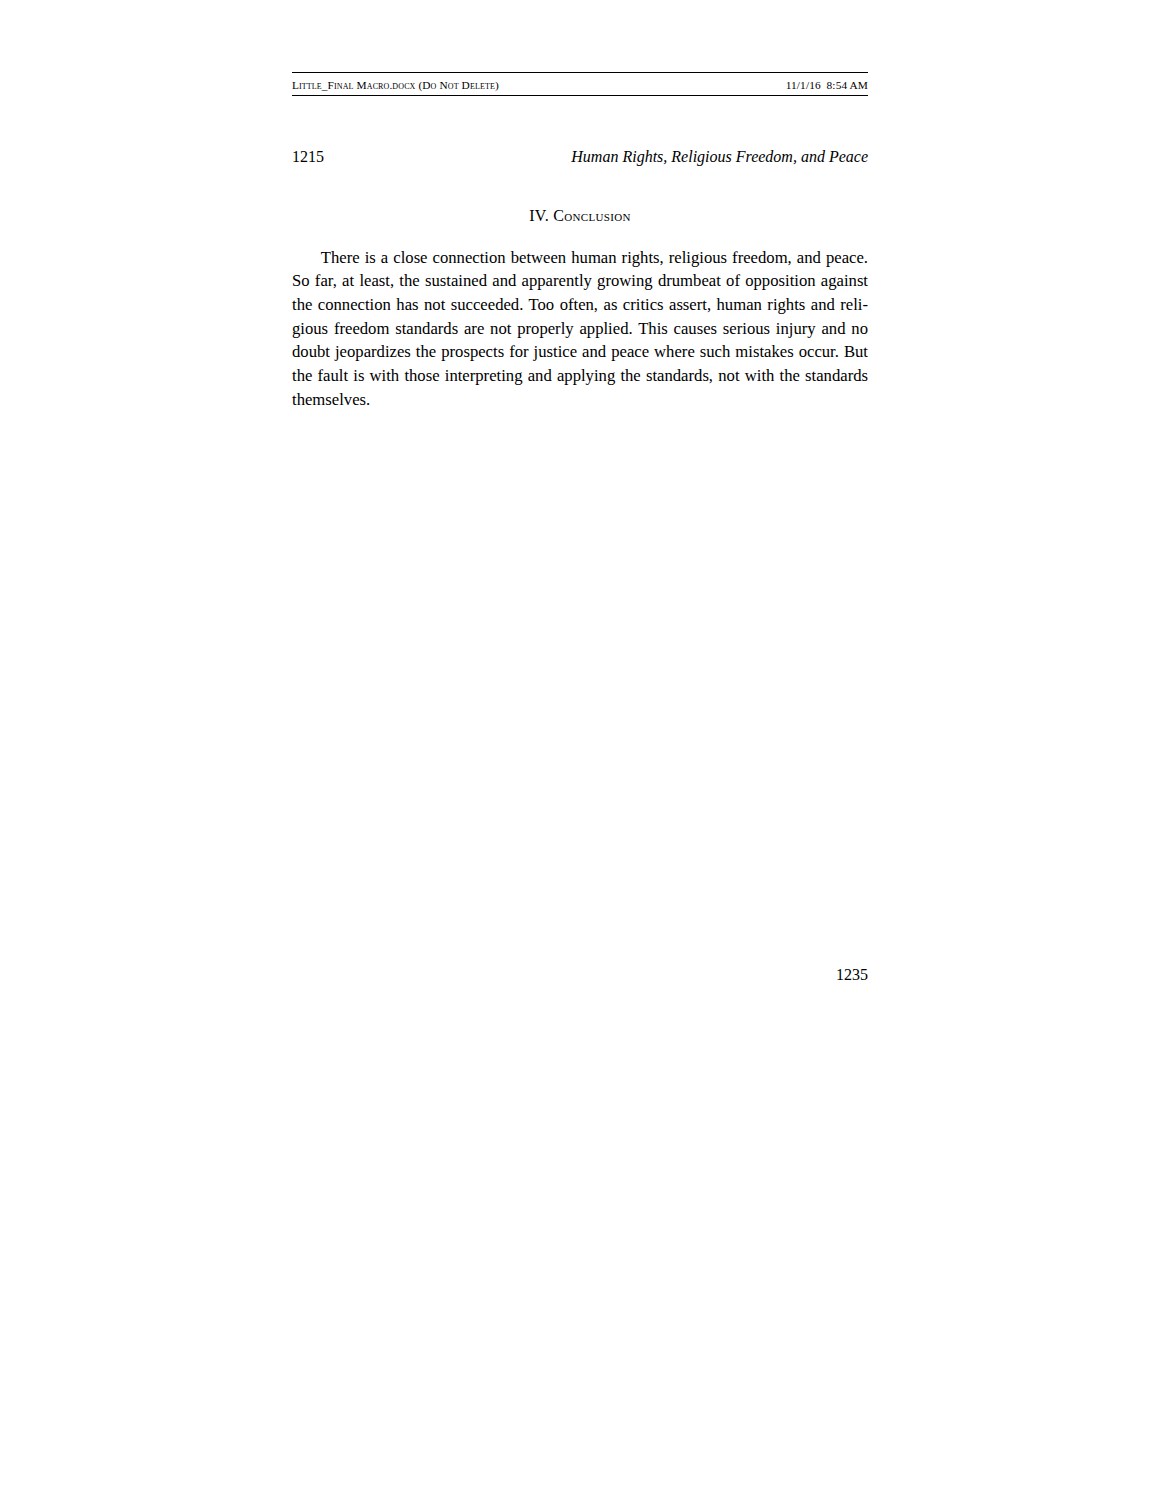Little_Final Macro.docx (Do Not Delete)
11/1/16 8:54 AM
1215
Human Rights, Religious Freedom, and Peace
IV. Conclusion
There is a close connection between human rights, religious freedom, and peace. So far, at least, the sustained and apparently growing drumbeat of opposition against the connection has not succeeded. Too often, as critics assert, human rights and religious freedom standards are not properly applied. This causes serious injury and no doubt jeopardizes the prospects for justice and peace where such mistakes occur. But the fault is with those interpreting and applying the standards, not with the standards themselves.
1235